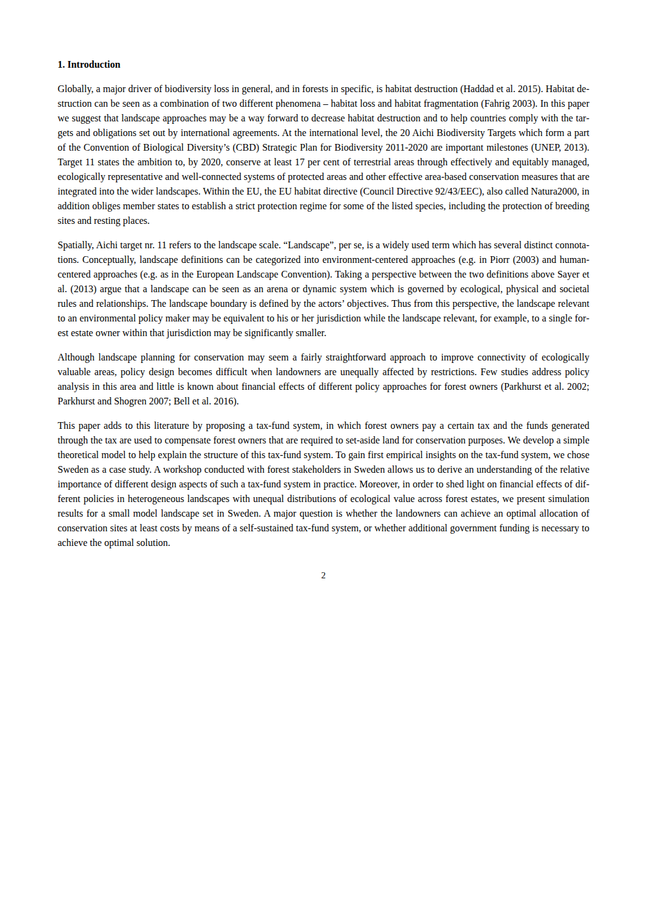1. Introduction
Globally, a major driver of biodiversity loss in general, and in forests in specific, is habitat destruction (Haddad et al. 2015). Habitat destruction can be seen as a combination of two different phenomena – habitat loss and habitat fragmentation (Fahrig 2003). In this paper we suggest that landscape approaches may be a way forward to decrease habitat destruction and to help countries comply with the targets and obligations set out by international agreements. At the international level, the 20 Aichi Biodiversity Targets which form a part of the Convention of Biological Diversity’s (CBD) Strategic Plan for Biodiversity 2011-2020 are important milestones (UNEP, 2013). Target 11 states the ambition to, by 2020, conserve at least 17 per cent of terrestrial areas through effectively and equitably managed, ecologically representative and well-connected systems of protected areas and other effective area-based conservation measures that are integrated into the wider landscapes. Within the EU, the EU habitat directive (Council Directive 92/43/EEC), also called Natura2000, in addition obliges member states to establish a strict protection regime for some of the listed species, including the protection of breeding sites and resting places.
Spatially, Aichi target nr. 11 refers to the landscape scale. “Landscape”, per se, is a widely used term which has several distinct connotations. Conceptually, landscape definitions can be categorized into environment-centered approaches (e.g. in Piorr (2003) and human-centered approaches (e.g. as in the European Landscape Convention). Taking a perspective between the two definitions above Sayer et al. (2013) argue that a landscape can be seen as an arena or dynamic system which is governed by ecological, physical and societal rules and relationships. The landscape boundary is defined by the actors’ objectives. Thus from this perspective, the landscape relevant to an environmental policy maker may be equivalent to his or her jurisdiction while the landscape relevant, for example, to a single forest estate owner within that jurisdiction may be significantly smaller.
Although landscape planning for conservation may seem a fairly straightforward approach to improve connectivity of ecologically valuable areas, policy design becomes difficult when landowners are unequally affected by restrictions. Few studies address policy analysis in this area and little is known about financial effects of different policy approaches for forest owners (Parkhurst et al. 2002; Parkhurst and Shogren 2007; Bell et al. 2016).
This paper adds to this literature by proposing a tax-fund system, in which forest owners pay a certain tax and the funds generated through the tax are used to compensate forest owners that are required to set-aside land for conservation purposes. We develop a simple theoretical model to help explain the structure of this tax-fund system. To gain first empirical insights on the tax-fund system, we chose Sweden as a case study. A workshop conducted with forest stakeholders in Sweden allows us to derive an understanding of the relative importance of different design aspects of such a tax-fund system in practice. Moreover, in order to shed light on financial effects of different policies in heterogeneous landscapes with unequal distributions of ecological value across forest estates, we present simulation results for a small model landscape set in Sweden. A major question is whether the landowners can achieve an optimal allocation of conservation sites at least costs by means of a self-sustained tax-fund system, or whether additional government funding is necessary to achieve the optimal solution.
2